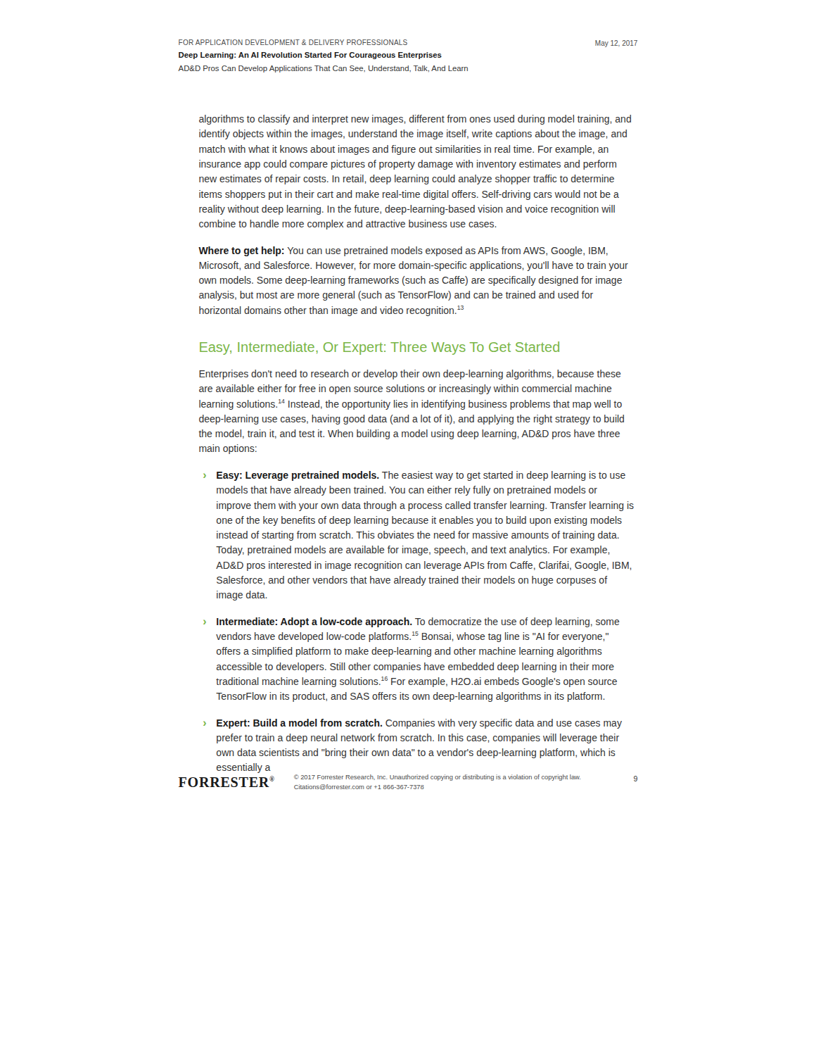For Application Development & Delivery Professionals
Deep Learning: An AI Revolution Started For Courageous Enterprises
AD&D Pros Can Develop Applications That Can See, Understand, Talk, And Learn
May 12, 2017
algorithms to classify and interpret new images, different from ones used during model training, and identify objects within the images, understand the image itself, write captions about the image, and match with what it knows about images and figure out similarities in real time. For example, an insurance app could compare pictures of property damage with inventory estimates and perform new estimates of repair costs. In retail, deep learning could analyze shopper traffic to determine items shoppers put in their cart and make real-time digital offers. Self-driving cars would not be a reality without deep learning. In the future, deep-learning-based vision and voice recognition will combine to handle more complex and attractive business use cases.
Where to get help: You can use pretrained models exposed as APIs from AWS, Google, IBM, Microsoft, and Salesforce. However, for more domain-specific applications, you'll have to train your own models. Some deep-learning frameworks (such as Caffe) are specifically designed for image analysis, but most are more general (such as TensorFlow) and can be trained and used for horizontal domains other than image and video recognition.13
Easy, Intermediate, Or Expert: Three Ways To Get Started
Enterprises don't need to research or develop their own deep-learning algorithms, because these are available either for free in open source solutions or increasingly within commercial machine learning solutions.14 Instead, the opportunity lies in identifying business problems that map well to deep-learning use cases, having good data (and a lot of it), and applying the right strategy to build the model, train it, and test it. When building a model using deep learning, AD&D pros have three main options:
Easy: Leverage pretrained models. The easiest way to get started in deep learning is to use models that have already been trained. You can either rely fully on pretrained models or improve them with your own data through a process called transfer learning. Transfer learning is one of the key benefits of deep learning because it enables you to build upon existing models instead of starting from scratch. This obviates the need for massive amounts of training data. Today, pretrained models are available for image, speech, and text analytics. For example, AD&D pros interested in image recognition can leverage APIs from Caffe, Clarifai, Google, IBM, Salesforce, and other vendors that have already trained their models on huge corpuses of image data.
Intermediate: Adopt a low-code approach. To democratize the use of deep learning, some vendors have developed low-code platforms.15 Bonsai, whose tag line is "AI for everyone," offers a simplified platform to make deep-learning and other machine learning algorithms accessible to developers. Still other companies have embedded deep learning in their more traditional machine learning solutions.16 For example, H2O.ai embeds Google's open source TensorFlow in its product, and SAS offers its own deep-learning algorithms in its platform.
Expert: Build a model from scratch. Companies with very specific data and use cases may prefer to train a deep neural network from scratch. In this case, companies will leverage their own data scientists and "bring their own data" to a vendor's deep-learning platform, which is essentially a
FORRESTER®
© 2017 Forrester Research, Inc. Unauthorized copying or distributing is a violation of copyright law.
Citations@forrester.com or +1 866-367-7378
9